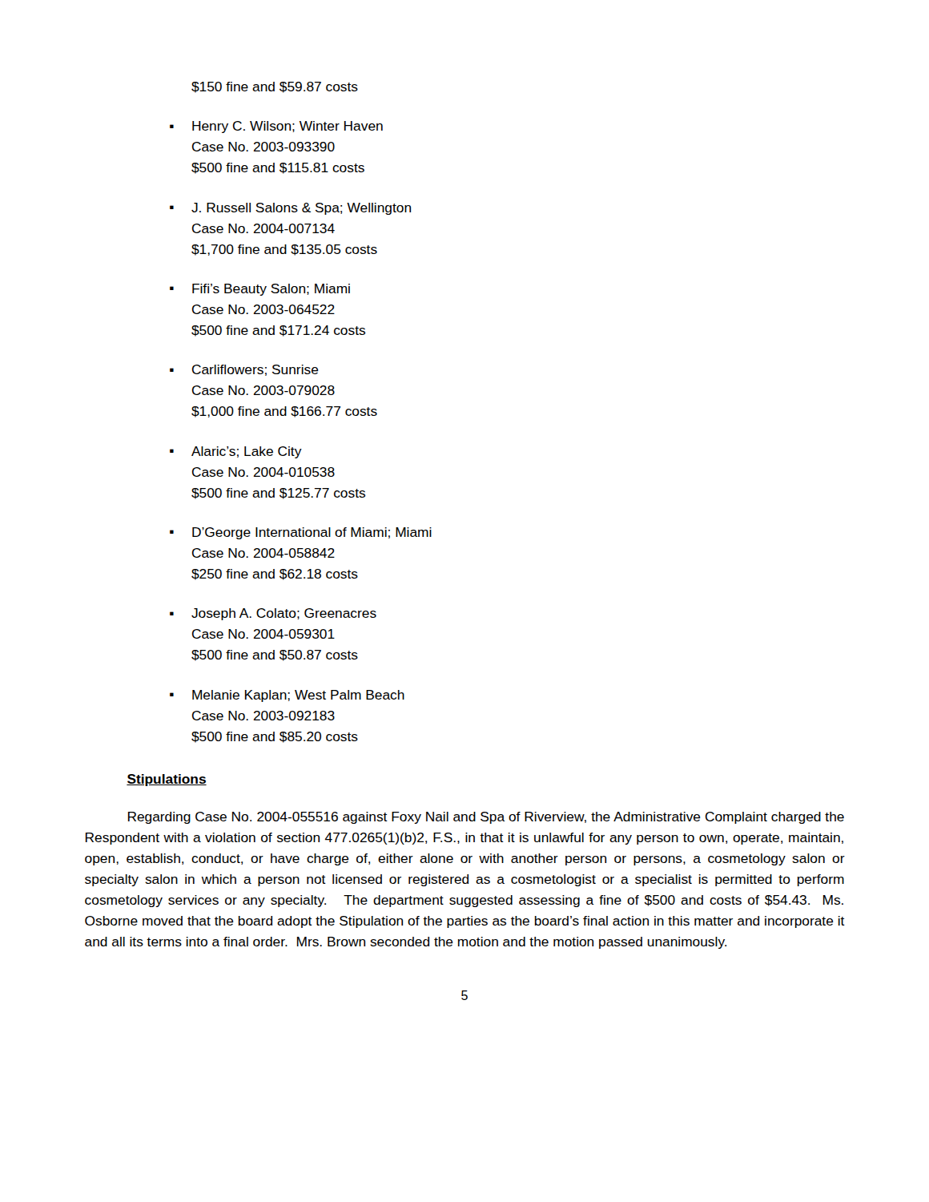$150 fine and $59.87 costs
Henry C. Wilson; Winter Haven Case No. 2003-093390 $500 fine and $115.81 costs
J. Russell Salons & Spa; Wellington Case No. 2004-007134 $1,700 fine and $135.05 costs
Fifi’s Beauty Salon; Miami Case No. 2003-064522 $500 fine and $171.24 costs
Carliflowers; Sunrise Case No. 2003-079028 $1,000 fine and $166.77 costs
Alaric’s; Lake City Case No. 2004-010538 $500 fine and $125.77 costs
D’George International of Miami; Miami Case No. 2004-058842 $250 fine and $62.18 costs
Joseph A. Colato; Greenacres Case No. 2004-059301 $500 fine and $50.87 costs
Melanie Kaplan; West Palm Beach Case No. 2003-092183 $500 fine and $85.20 costs
Stipulations
Regarding Case No. 2004-055516 against Foxy Nail and Spa of Riverview, the Administrative Complaint charged the Respondent with a violation of section 477.0265(1)(b)2, F.S., in that it is unlawful for any person to own, operate, maintain, open, establish, conduct, or have charge of, either alone or with another person or persons, a cosmetology salon or specialty salon in which a person not licensed or registered as a cosmetologist or a specialist is permitted to perform cosmetology services or any specialty. The department suggested assessing a fine of $500 and costs of $54.43. Ms. Osborne moved that the board adopt the Stipulation of the parties as the board’s final action in this matter and incorporate it and all its terms into a final order. Mrs. Brown seconded the motion and the motion passed unanimously.
5